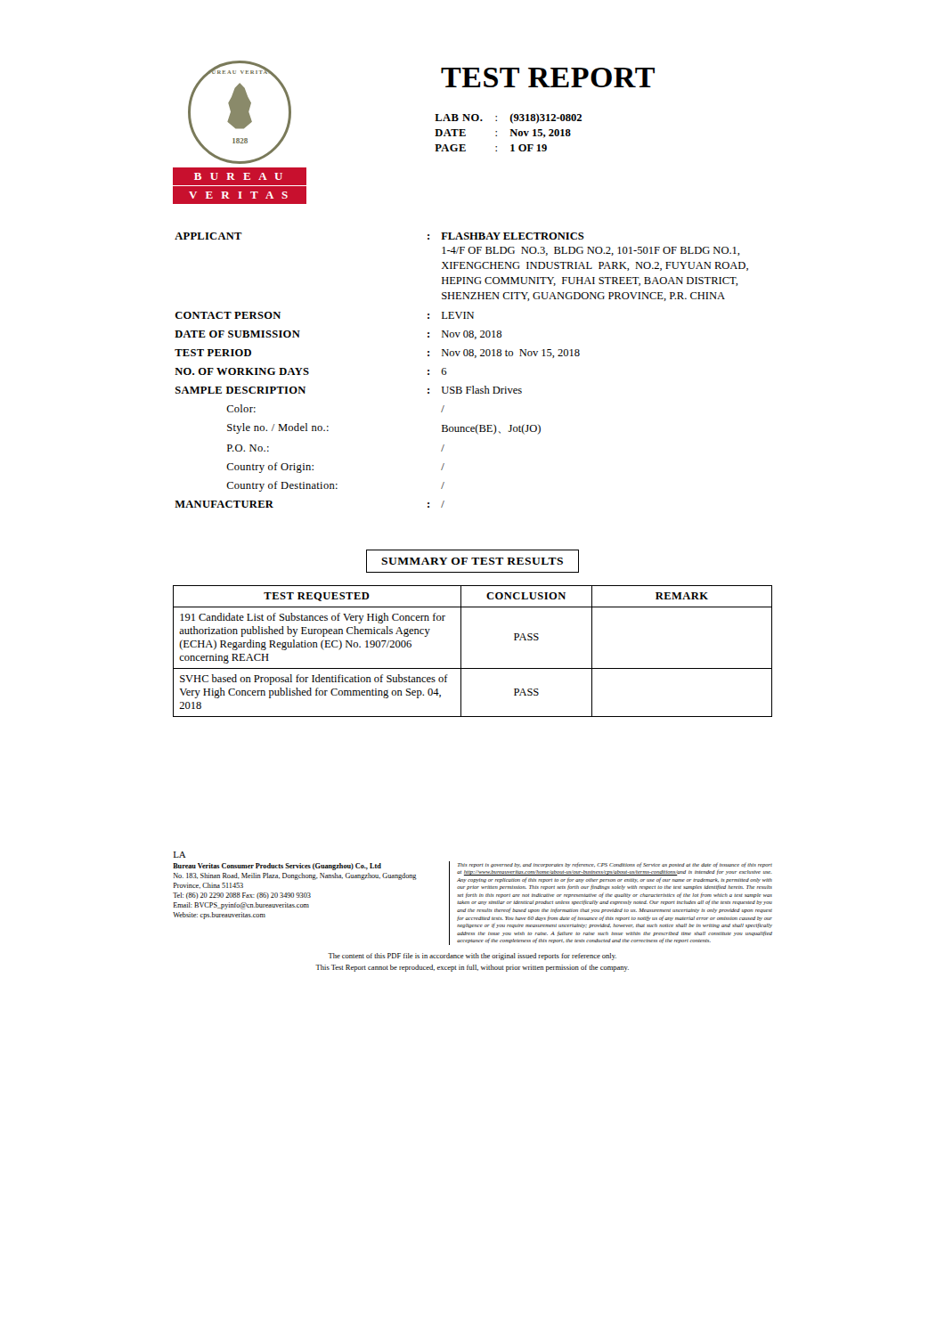BUREAU VERITAS
1828
B U R E A U
V E R I T A S
TEST REPORT
| LAB NO. | : | (9318)312-0802 |
| DATE | : | Nov 15, 2018 |
| PAGE | : | 1 OF 19 |
| APPLICANT | : | FLASHBAY ELECTRONICS 1-4/F OF BLDG NO.3, BLDG NO.2, 101-501F OF BLDG NO.1, XIFENGCHENG INDUSTRIAL PARK, NO.2, FUYUAN ROAD, HEPING COMMUNITY, FUHAI STREET, BAOAN DISTRICT, SHENZHEN CITY, GUANGDONG PROVINCE, P.R. CHINA |
| CONTACT PERSON | : | LEVIN |
| DATE OF SUBMISSION | : | Nov 08, 2018 |
| TEST PERIOD | : | Nov 08, 2018 to Nov 15, 2018 |
| NO. OF WORKING DAYS | : | 6 |
| SAMPLE DESCRIPTION | : | USB Flash Drives |
| Color: | | / |
| Style no. / Model no.: | | Bounce(BE)、Jot(JO) |
| P.O. No.: | | / |
| Country of Origin: | | / |
| Country of Destination: | | / |
| MANUFACTURER | : | / |
SUMMARY OF TEST RESULTS
| TEST REQUESTED | CONCLUSION | REMARK |
| --- | --- | --- |
| 191 Candidate List of Substances of Very High Concern for authorization published by European Chemicals Agency (ECHA) Regarding Regulation (EC) No. 1907/2006 concerning REACH | PASS | |
| SVHC based on Proposal for Identification of Substances of Very High Concern published for Commenting on Sep. 04, 2018 | PASS | |
LA
Bureau Veritas Consumer Products Services (Guangzhou) Co., Ltd
No. 183, Shinan Road, Meilin Plaza, Dongchong, Nansha, Guangzhou, Guangdong Province, China 511453
Tel: (86) 20 2290 2088 Fax: (86) 20 3490 9303
Email: BVCPS_pyinfo@cn.bureauveritas.com
Website: cps.bureauveritas.com
This report is governed by, and incorporates by reference, CPS Conditions of Service as posted at the date of issuance of this report at http://www.bureauveritas.com/home/about-us/our-business/cps/about-us/terms-conditions/and is intended for your exclusive use. Any copying or replication of this report to or for any other person or entity, or use of our name or trademark, is permitted only with our prior written permission. This report sets forth our findings solely with respect to the test samples identified herein. The results set forth in this report are not indicative or representative of the quality or characteristics of the lot from which a test sample was taken or any similar or identical product unless specifically and expressly noted. Our report includes all of the tests requested by you and the results thereof based upon the information that you provided to us. Measurement uncertainty is only provided upon request for accredited tests. You have 60 days from date of issuance of this report to notify us of any material error or omission caused by our negligence or if you require measurement uncertainty; provided, however, that such notice shall be in writing and shall specifically address the issue you wish to raise. A failure to raise such issue within the prescribed time shall constitute you unqualified acceptance of the completeness of this report, the tests conducted and the correctness of the report contents.
The content of this PDF file is in accordance with the original issued reports for reference only.
This Test Report cannot be reproduced, except in full, without prior written permission of the company.